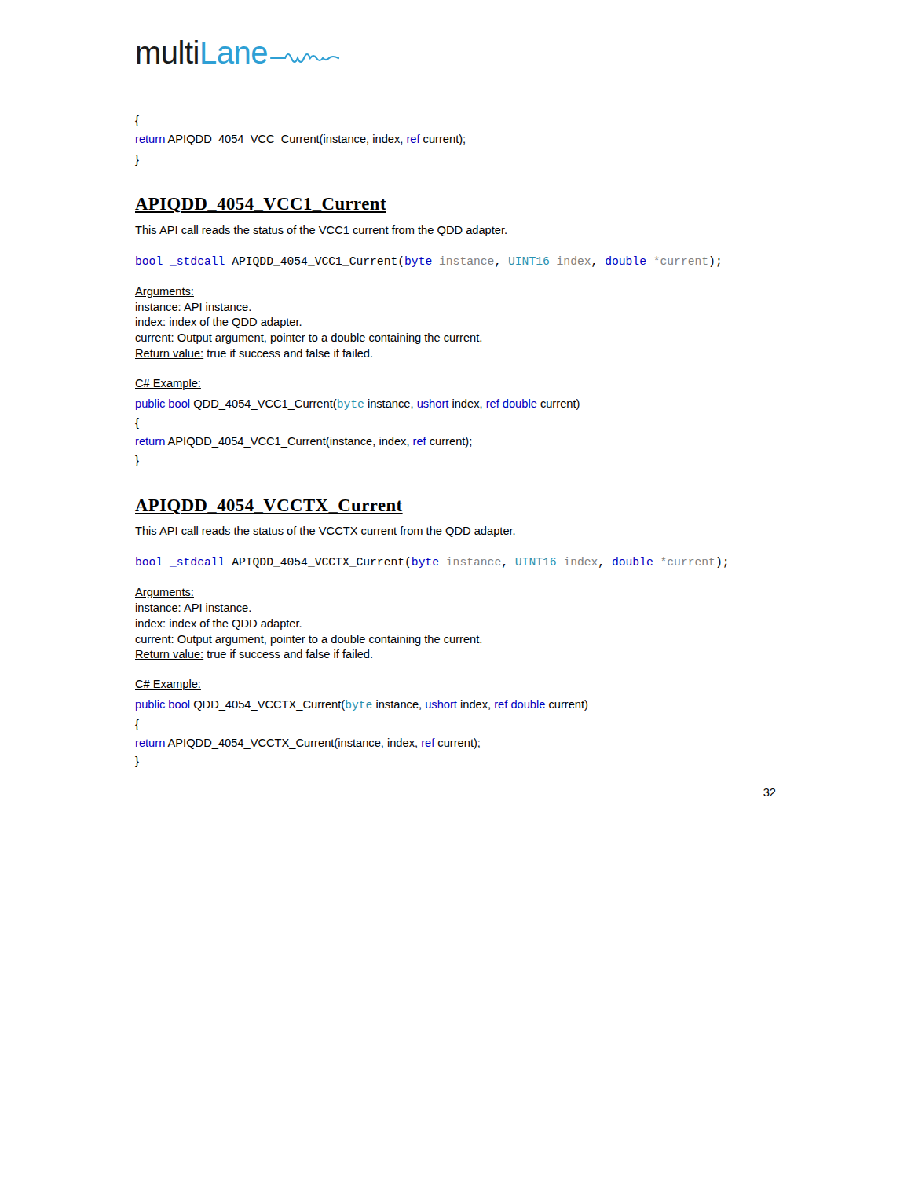multi Lane
{
return APIQDD_4054_VCC_Current(instance, index, ref current);
}
APIQDD_4054_VCC1_Current
This API call reads the status of the VCC1 current from the QDD adapter.
bool _stdcall APIQDD_4054_VCC1_Current(byte instance, UINT16 index, double *current);
Arguments:
instance: API instance.
index: index of the QDD adapter.
current: Output argument, pointer to a double containing the current.
Return value: true if success and false if failed.
C# Example:
public bool QDD_4054_VCC1_Current(byte instance, ushort index, ref double current)
{
return APIQDD_4054_VCC1_Current(instance, index, ref current);
}
APIQDD_4054_VCCTX_Current
This API call reads the status of the VCCTX current from the QDD adapter.
bool _stdcall APIQDD_4054_VCCTX_Current(byte instance, UINT16 index, double *current);
Arguments:
instance: API instance.
index: index of the QDD adapter.
current: Output argument, pointer to a double containing the current.
Return value: true if success and false if failed.
C# Example:
public bool QDD_4054_VCCTX_Current(byte instance, ushort index, ref double current)
{
return APIQDD_4054_VCCTX_Current(instance, index, ref current);
}
32